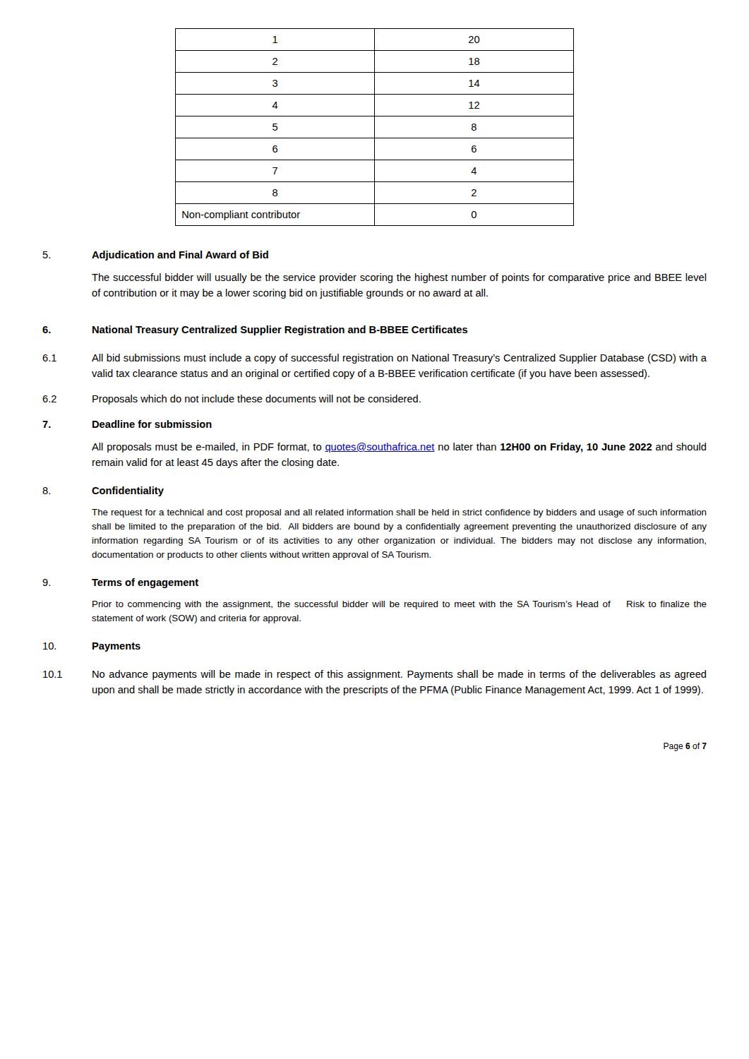| 1 | 20 |
| 2 | 18 |
| 3 | 14 |
| 4 | 12 |
| 5 | 8 |
| 6 | 6 |
| 7 | 4 |
| 8 | 2 |
| Non-compliant contributor | 0 |
5. Adjudication and Final Award of Bid
The successful bidder will usually be the service provider scoring the highest number of points for comparative price and BBEE level of contribution or it may be a lower scoring bid on justifiable grounds or no award at all.
6. National Treasury Centralized Supplier Registration and B-BBEE Certificates
6.1 All bid submissions must include a copy of successful registration on National Treasury’s Centralized Supplier Database (CSD) with a valid tax clearance status and an original or certified copy of a B-BBEE verification certificate (if you have been assessed).
6.2 Proposals which do not include these documents will not be considered.
7. Deadline for submission
All proposals must be e-mailed, in PDF format, to quotes@southafrica.net no later than 12H00 on Friday, 10 June 2022 and should remain valid for at least 45 days after the closing date.
8. Confidentiality
The request for a technical and cost proposal and all related information shall be held in strict confidence by bidders and usage of such information shall be limited to the preparation of the bid. All bidders are bound by a confidentially agreement preventing the unauthorized disclosure of any information regarding SA Tourism or of its activities to any other organization or individual. The bidders may not disclose any information, documentation or products to other clients without written approval of SA Tourism.
9. Terms of engagement
Prior to commencing with the assignment, the successful bidder will be required to meet with the SA Tourism’s Head of Risk to finalize the statement of work (SOW) and criteria for approval.
10. Payments
10.1 No advance payments will be made in respect of this assignment. Payments shall be made in terms of the deliverables as agreed upon and shall be made strictly in accordance with the prescripts of the PFMA (Public Finance Management Act, 1999. Act 1 of 1999).
Page 6 of 7